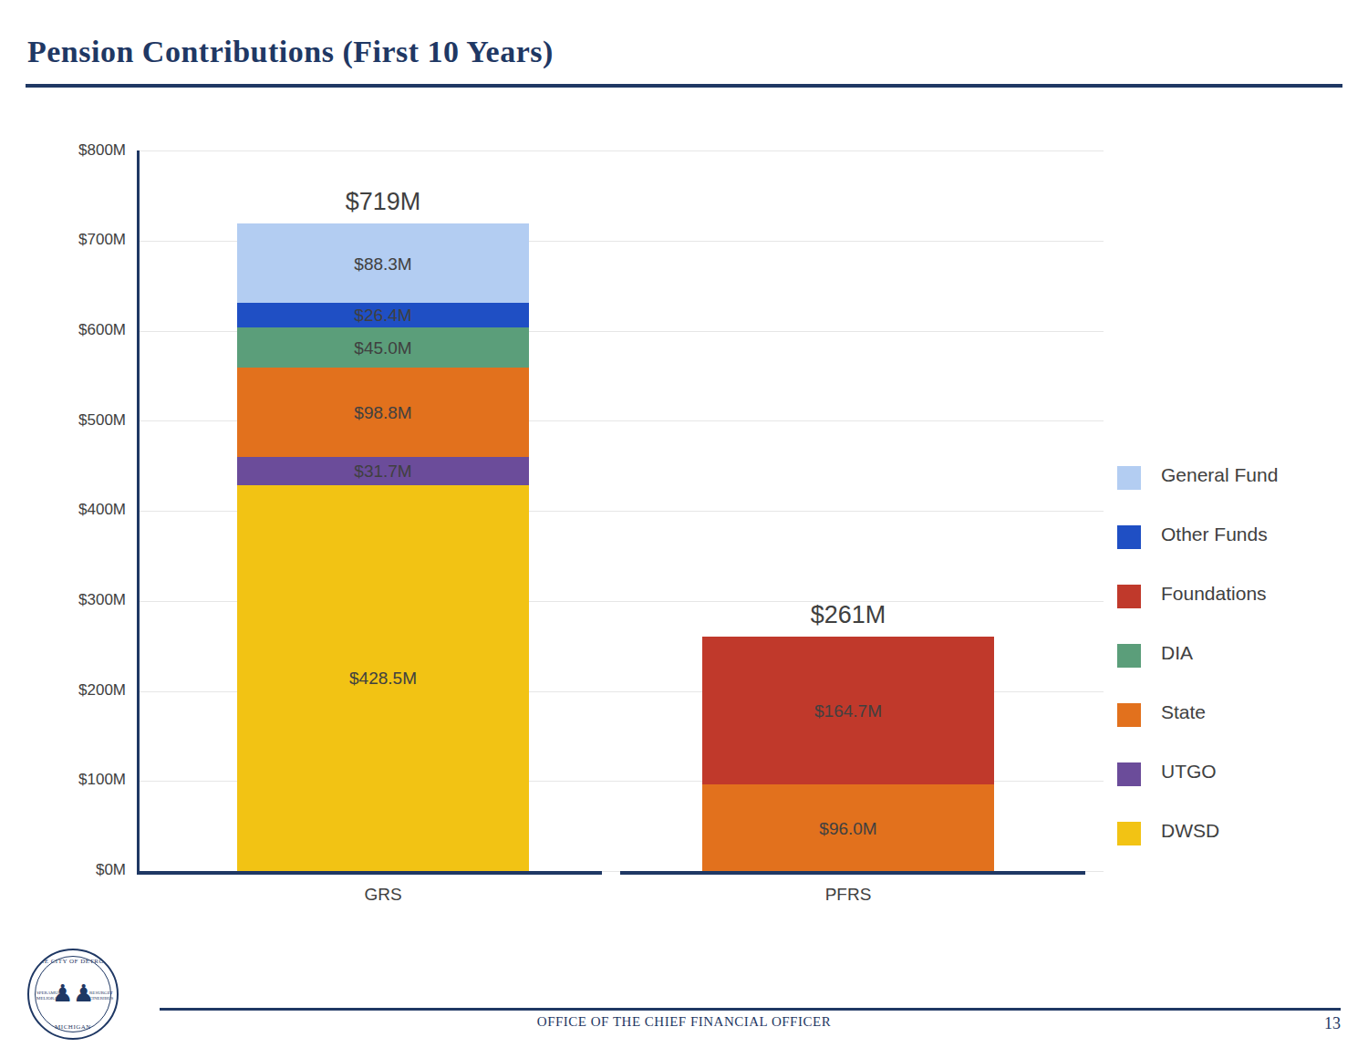Pension Contributions (First 10 Years)
$800M
$700M
$600M
$500M
$400M
$300M
$200M
$100M
$0M
$428.5M
$31.7M
$98.8M
$45.0M
$26.4M
$88.3M
$719M
$96.0M
$164.7M
$261M
GRS
PFRS
General Fund
Other Funds
Foundations
DIA
State
UTGO
DWSD
THE CITY OF DETROIT
♟♟
SPERAMUS MELIORA
RESURGET CINERIBUS
MICHIGAN
OFFICE OF THE CHIEF FINANCIAL OFFICER
13